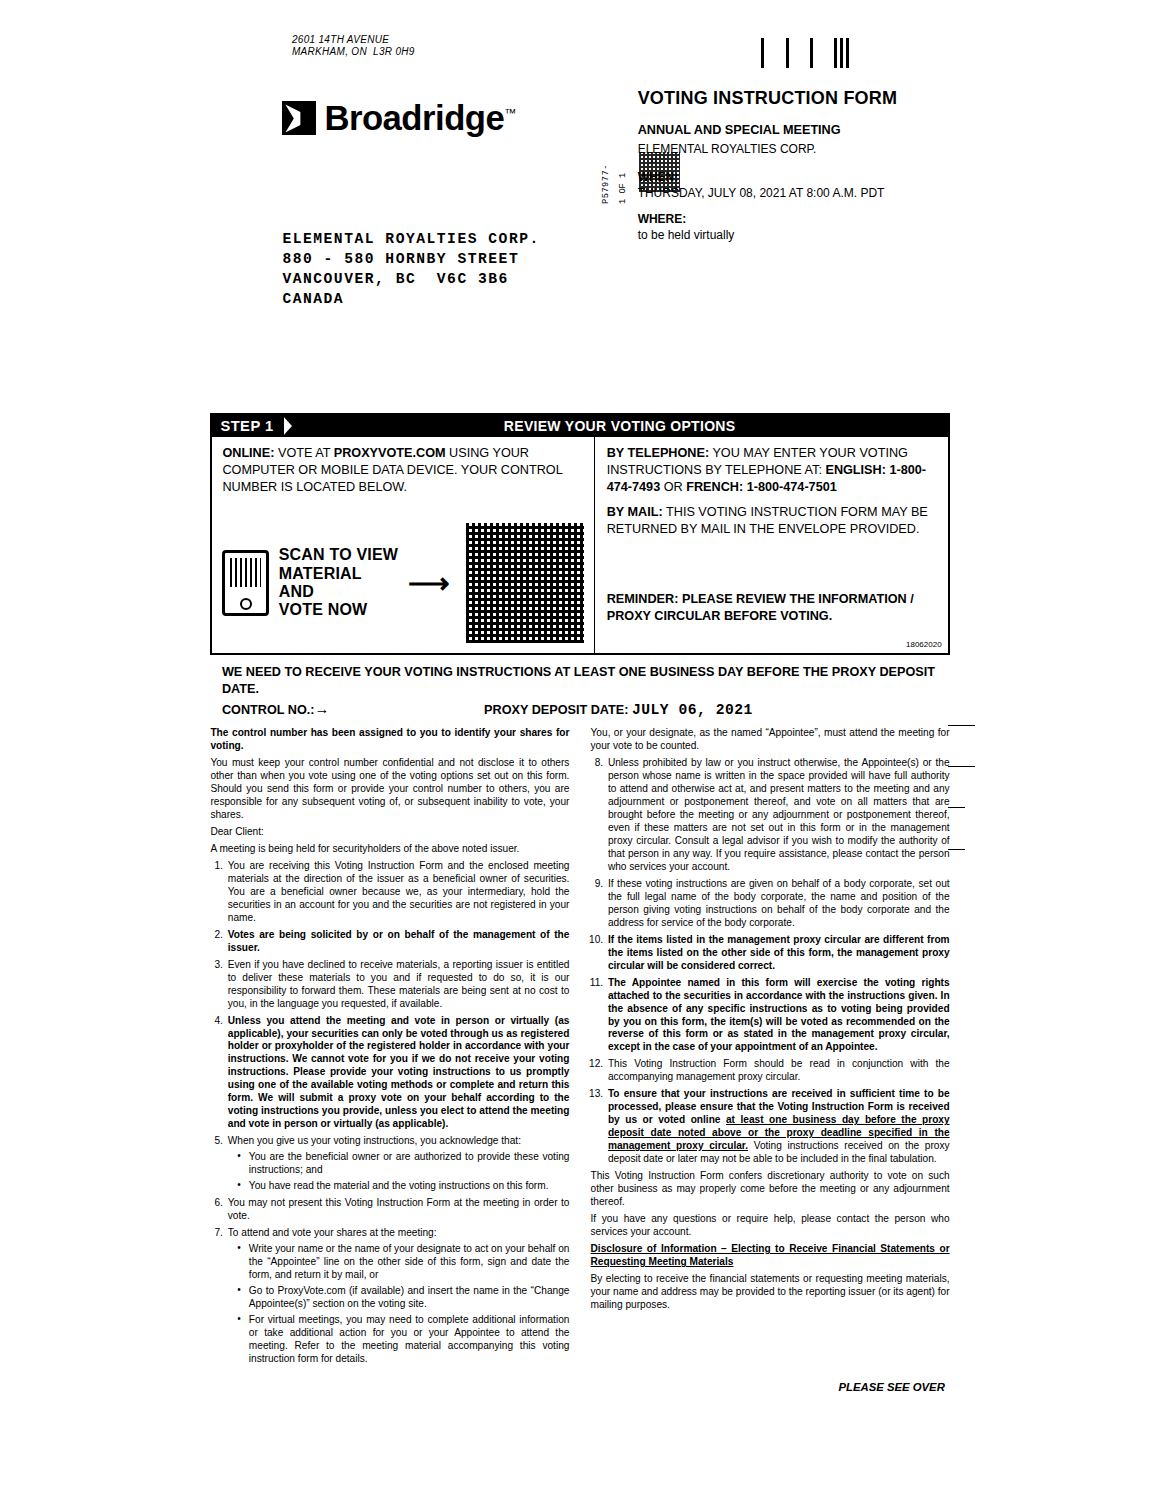2601 14TH AVENUE
MARKHAM, ON L3R 0H9
Broadridge™
E
P57977-
1 OF 1
VOTING INSTRUCTION FORM
ANNUAL AND SPECIAL MEETING
ELEMENTAL ROYALTIES CORP.
WHEN:
THURSDAY, JULY 08, 2021 AT 8:00 A.M. PDT
WHERE:
to be held virtually
ELEMENTAL ROYALTIES CORP.
880 - 580 HORNBY STREET
VANCOUVER, BC V6C 3B6
CANADA
STEP 1
REVIEW YOUR VOTING OPTIONS
ONLINE: VOTE AT PROXYVOTE.COM USING YOUR COMPUTER OR MOBILE DATA DEVICE. YOUR CONTROL NUMBER IS LOCATED BELOW.
SCAN TO VIEW
MATERIAL AND
VOTE NOW
⟶
BY TELEPHONE: YOU MAY ENTER YOUR VOTING INSTRUCTIONS BY TELEPHONE AT: ENGLISH: 1-800-474-7493 OR FRENCH: 1-800-474-7501
BY MAIL: THIS VOTING INSTRUCTION FORM MAY BE RETURNED BY MAIL IN THE ENVELOPE PROVIDED.
REMINDER: PLEASE REVIEW THE INFORMATION / PROXY CIRCULAR BEFORE VOTING.
18062020
WE NEED TO RECEIVE YOUR VOTING INSTRUCTIONS AT LEAST ONE BUSINESS DAY BEFORE THE PROXY DEPOSIT DATE.
CONTROL NO.:→ PROXY DEPOSIT DATE: JULY 06, 2021
The control number has been assigned to you to identify your shares for voting.
You must keep your control number confidential and not disclose it to others other than when you vote using one of the voting options set out on this form. Should you send this form or provide your control number to others, you are responsible for any subsequent voting of, or subsequent inability to vote, your shares.
Dear Client:
A meeting is being held for securityholders of the above noted issuer.
You are receiving this Voting Instruction Form and the enclosed meeting materials at the direction of the issuer as a beneficial owner of securities. You are a beneficial owner because we, as your intermediary, hold the securities in an account for you and the securities are not registered in your name.
Votes are being solicited by or on behalf of the management of the issuer.
Even if you have declined to receive materials, a reporting issuer is entitled to deliver these materials to you and if requested to do so, it is our responsibility to forward them. These materials are being sent at no cost to you, in the language you requested, if available.
Unless you attend the meeting and vote in person or virtually (as applicable), your securities can only be voted through us as registered holder or proxyholder of the registered holder in accordance with your instructions. We cannot vote for you if we do not receive your voting instructions. Please provide your voting instructions to us promptly using one of the available voting methods or complete and return this form. We will submit a proxy vote on your behalf according to the voting instructions you provide, unless you elect to attend the meeting and vote in person or virtually (as applicable).
When you give us your voting instructions, you acknowledge that:
You are the beneficial owner or are authorized to provide these voting instructions; and
You have read the material and the voting instructions on this form.
You may not present this Voting Instruction Form at the meeting in order to vote.
To attend and vote your shares at the meeting:
Write your name or the name of your designate to act on your behalf on the “Appointee” line on the other side of this form, sign and date the form, and return it by mail, or
Go to ProxyVote.com (if available) and insert the name in the “Change Appointee(s)” section on the voting site.
For virtual meetings, you may need to complete additional information or take additional action for you or your Appointee to attend the meeting. Refer to the meeting material accompanying this voting instruction form for details.
You, or your designate, as the named “Appointee”, must attend the meeting for your vote to be counted.
Unless prohibited by law or you instruct otherwise, the Appointee(s) or the person whose name is written in the space provided will have full authority to attend and otherwise act at, and present matters to the meeting and any adjournment or postponement thereof, and vote on all matters that are brought before the meeting or any adjournment or postponement thereof, even if these matters are not set out in this form or in the management proxy circular. Consult a legal advisor if you wish to modify the authority of that person in any way. If you require assistance, please contact the person who services your account.
If these voting instructions are given on behalf of a body corporate, set out the full legal name of the body corporate, the name and position of the person giving voting instructions on behalf of the body corporate and the address for service of the body corporate.
If the items listed in the management proxy circular are different from the items listed on the other side of this form, the management proxy circular will be considered correct.
The Appointee named in this form will exercise the voting rights attached to the securities in accordance with the instructions given. In the absence of any specific instructions as to voting being provided by you on this form, the item(s) will be voted as recommended on the reverse of this form or as stated in the management proxy circular, except in the case of your appointment of an Appointee.
This Voting Instruction Form should be read in conjunction with the accompanying management proxy circular.
To ensure that your instructions are received in sufficient time to be processed, please ensure that the Voting Instruction Form is received by us or voted online at least one business day before the proxy deposit date noted above or the proxy deadline specified in the management proxy circular. Voting instructions received on the proxy deposit date or later may not be able to be included in the final tabulation.
This Voting Instruction Form confers discretionary authority to vote on such other business as may properly come before the meeting or any adjournment thereof.
If you have any questions or require help, please contact the person who services your account.
Disclosure of Information – Electing to Receive Financial Statements or Requesting Meeting Materials
By electing to receive the financial statements or requesting meeting materials, your name and address may be provided to the reporting issuer (or its agent) for mailing purposes.
PLEASE SEE OVER